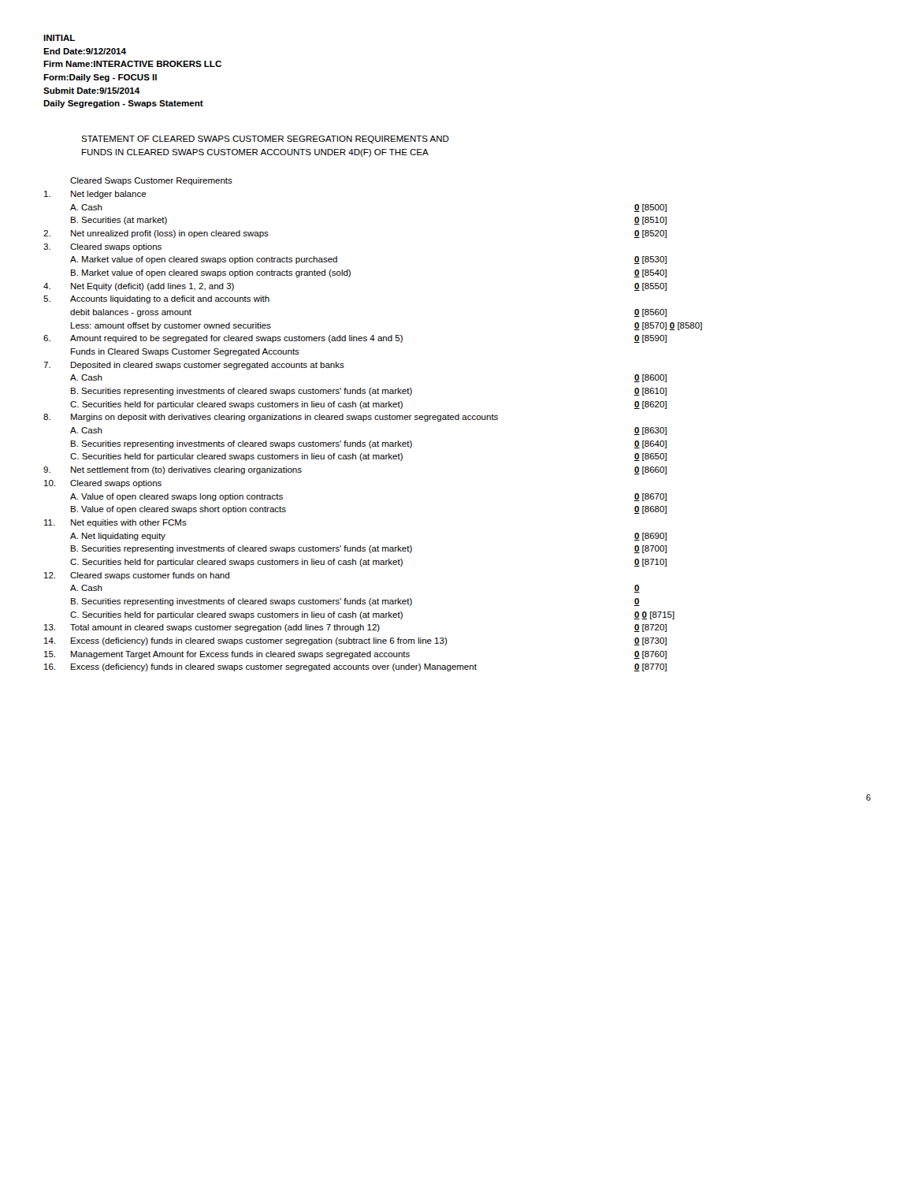INITIAL
End Date:9/12/2014
Firm Name:INTERACTIVE BROKERS LLC
Form:Daily Seg - FOCUS II
Submit Date:9/15/2014
Daily Segregation - Swaps Statement
STATEMENT OF CLEARED SWAPS CUSTOMER SEGREGATION REQUIREMENTS AND
FUNDS IN CLEARED SWAPS CUSTOMER ACCOUNTS UNDER 4D(F) OF THE CEA
| | Cleared Swaps Customer Requirements | |
| 1. | Net ledger balance | |
| | A. Cash | 0 [8500] |
| | B. Securities (at market) | 0 [8510] |
| 2. | Net unrealized profit (loss) in open cleared swaps | 0 [8520] |
| 3. | Cleared swaps options | |
| | A. Market value of open cleared swaps option contracts purchased | 0 [8530] |
| | B. Market value of open cleared swaps option contracts granted (sold) | 0 [8540] |
| 4. | Net Equity (deficit) (add lines 1, 2, and 3) | 0 [8550] |
| 5. | Accounts liquidating to a deficit and accounts with | |
| | debit balances - gross amount | 0 [8560] |
| | Less: amount offset by customer owned securities | 0 [8570] 0 [8580] |
| 6. | Amount required to be segregated for cleared swaps customers (add lines 4 and 5) | 0 [8590] |
| | Funds in Cleared Swaps Customer Segregated Accounts | |
| 7. | Deposited in cleared swaps customer segregated accounts at banks | |
| | A. Cash | 0 [8600] |
| | B. Securities representing investments of cleared swaps customers' funds (at market) | 0 [8610] |
| | C. Securities held for particular cleared swaps customers in lieu of cash (at market) | 0 [8620] |
| 8. | Margins on deposit with derivatives clearing organizations in cleared swaps customer segregated accounts | |
| | A. Cash | 0 [8630] |
| | B. Securities representing investments of cleared swaps customers' funds (at market) | 0 [8640] |
| | C. Securities held for particular cleared swaps customers in lieu of cash (at market) | 0 [8650] |
| 9. | Net settlement from (to) derivatives clearing organizations | 0 [8660] |
| 10. | Cleared swaps options | |
| | A. Value of open cleared swaps long option contracts | 0 [8670] |
| | B. Value of open cleared swaps short option contracts | 0 [8680] |
| 11. | Net equities with other FCMs | |
| | A. Net liquidating equity | 0 [8690] |
| | B. Securities representing investments of cleared swaps customers' funds (at market) | 0 [8700] |
| | C. Securities held for particular cleared swaps customers in lieu of cash (at market) | 0 [8710] |
| 12. | Cleared swaps customer funds on hand | |
| | A. Cash | 0 |
| | B. Securities representing investments of cleared swaps customers' funds (at market) | 0 |
| | C. Securities held for particular cleared swaps customers in lieu of cash (at market) | 0 0 [8715] |
| 13. | Total amount in cleared swaps customer segregation (add lines 7 through 12) | 0 [8720] |
| 14. | Excess (deficiency) funds in cleared swaps customer segregation (subtract line 6 from line 13) | 0 [8730] |
| 15. | Management Target Amount for Excess funds in cleared swaps segregated accounts | 0 [8760] |
| 16. | Excess (deficiency) funds in cleared swaps customer segregated accounts over (under) Management | 0 [8770] |
6